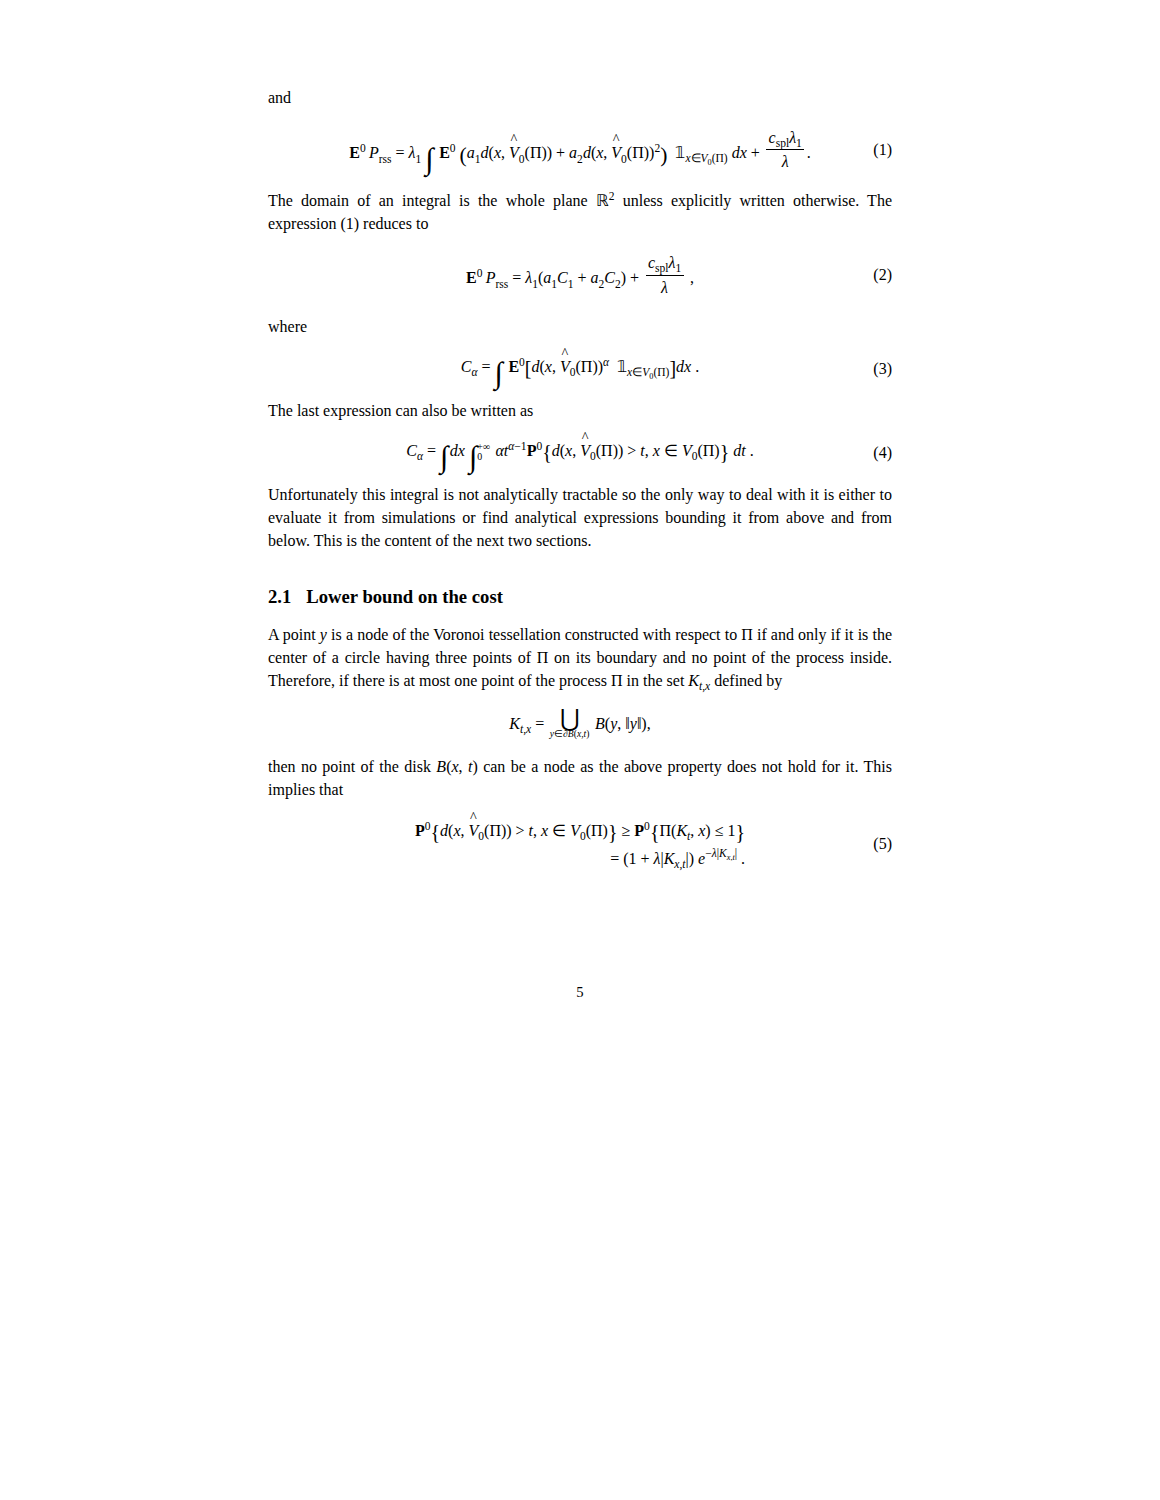and
E0 Prss = λ1 ∫ E0 (a1d(x, ^V0(Π)) + a2d(x, ^V0(Π))2) 𝟙x∈V0(Π) dx + csplλ1 λ.
(1)
The domain of an integral is the whole plane ℝ2 unless explicitly written otherwise. The expression (1) reduces to
E0 Prss = λ1(a1C1 + a2C2) + csplλ1 λ ,
(2)
where
Cα = ∫ E0[d(x, ^V0(Π))α 𝟙x∈V0(Π)] dx .
(3)
The last expression can also be written as
Cα = ∫dx ∫+∞0 αtα−1P0{d(x, ^V0(Π)) > t, x ∈ V0(Π)} dt .
(4)
Unfortunately this integral is not analytically tractable so the only way to deal with it is either to evaluate it from simulations or find analytical expressions bounding it from above and from below. This is the content of the next two sections.
2.1 Lower bound on the cost
A point y is a node of the Voronoi tessellation constructed with respect to Π if and only if it is the center of a circle having three points of Π on its boundary and no point of the process inside. Therefore, if there is at most one point of the process Π in the set Kt,x defined by
Kt,x = ⋃y∈∂B(x,t) B(y, ‖y‖),
then no point of the disk B(x, t) can be a node as the above property does not hold for it. This implies that
P0{d(x, ^V0(Π)) > t, x ∈ V0(Π)} ≥ P0{Π(Kt, x) ≤ 1} = (1 + λ|Kx,t|) e−λ|Kx,t| .
(5)
5